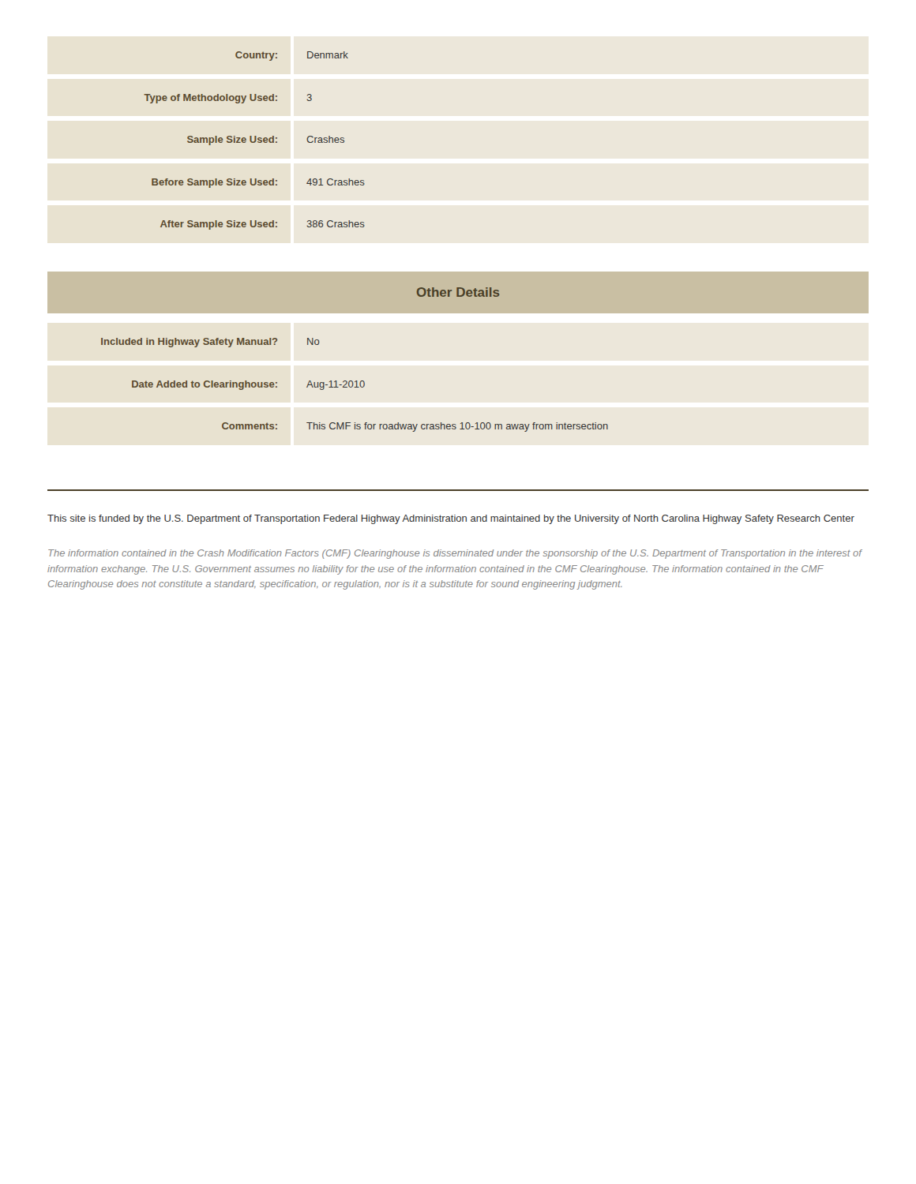| Country: | Denmark |
| Type of Methodology Used: | 3 |
| Sample Size Used: | Crashes |
| Before Sample Size Used: | 491 Crashes |
| After Sample Size Used: | 386 Crashes |
Other Details
| Included in Highway Safety Manual? | No |
| Date Added to Clearinghouse: | Aug-11-2010 |
| Comments: | This CMF is for roadway crashes 10-100 m away from intersection |
This site is funded by the U.S. Department of Transportation Federal Highway Administration and maintained by the University of North Carolina Highway Safety Research Center
The information contained in the Crash Modification Factors (CMF) Clearinghouse is disseminated under the sponsorship of the U.S. Department of Transportation in the interest of information exchange. The U.S. Government assumes no liability for the use of the information contained in the CMF Clearinghouse. The information contained in the CMF Clearinghouse does not constitute a standard, specification, or regulation, nor is it a substitute for sound engineering judgment.